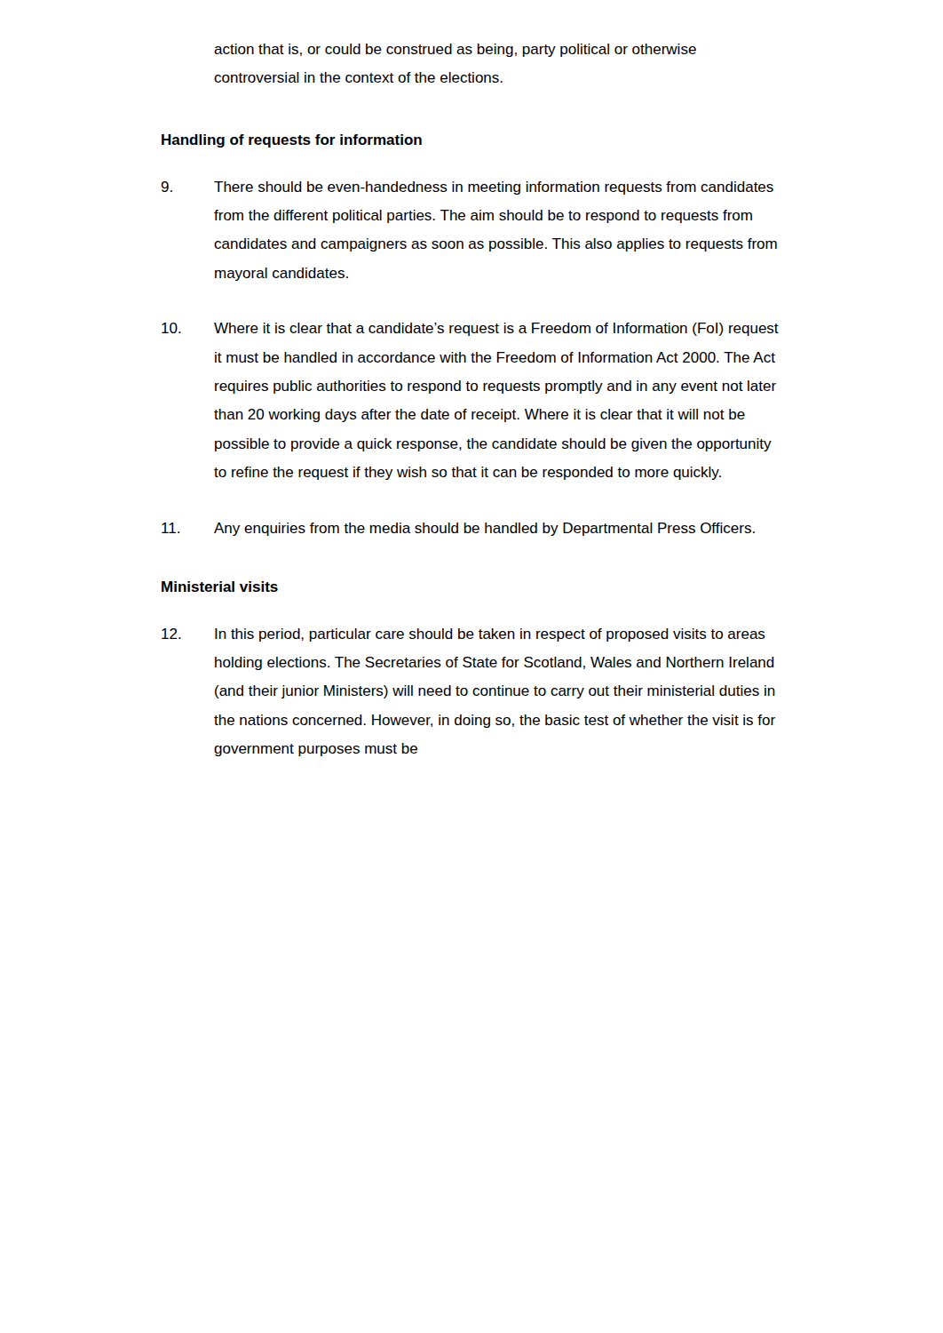action that is, or could be construed as being, party political or otherwise controversial in the context of the elections.
Handling of requests for information
9. There should be even-handedness in meeting information requests from candidates from the different political parties. The aim should be to respond to requests from candidates and campaigners as soon as possible. This also applies to requests from mayoral candidates.
10. Where it is clear that a candidate’s request is a Freedom of Information (FoI) request it must be handled in accordance with the Freedom of Information Act 2000. The Act requires public authorities to respond to requests promptly and in any event not later than 20 working days after the date of receipt. Where it is clear that it will not be possible to provide a quick response, the candidate should be given the opportunity to refine the request if they wish so that it can be responded to more quickly.
11. Any enquiries from the media should be handled by Departmental Press Officers.
Ministerial visits
12. In this period, particular care should be taken in respect of proposed visits to areas holding elections. The Secretaries of State for Scotland, Wales and Northern Ireland (and their junior Ministers) will need to continue to carry out their ministerial duties in the nations concerned. However, in doing so, the basic test of whether the visit is for government purposes must be